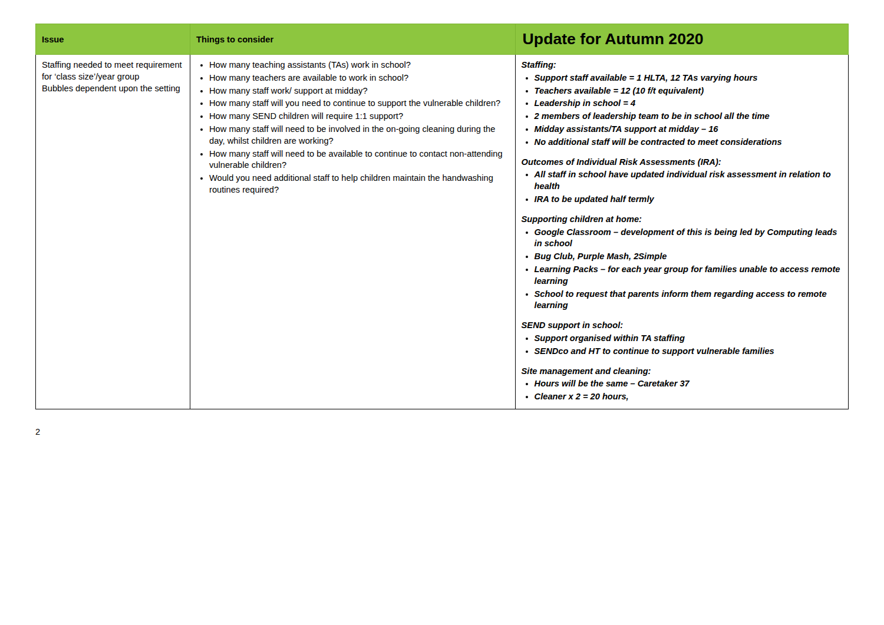| Issue | Things to consider | Update for Autumn 2020 |
| --- | --- | --- |
| Staffing needed to meet requirement for ‘class size’/year group Bubbles dependent upon the setting | How many teaching assistants (TAs) work in school? How many teachers are available to work in school? How many staff work/ support at midday? How many staff will you need to continue to support the vulnerable children? How many SEND children will require 1:1 support? How many staff will need to be involved in the on-going cleaning during the day, whilst children are working? How many staff will need to be available to continue to contact non-attending vulnerable children? Would you need additional staff to help children maintain the handwashing routines required? | Staffing: Support staff available = 1 HLTA, 12 TAs varying hours Teachers available = 12 (10 f/t equivalent) Leadership in school = 4 2 members of leadership team to be in school all the time Midday assistants/TA support at midday – 16 No additional staff will be contracted to meet considerations Outcomes of Individual Risk Assessments (IRA): All staff in school have updated individual risk assessment in relation to health IRA to be updated half termly Supporting children at home: Google Classroom – development of this is being led by Computing leads in school Bug Club, Purple Mash, 2Simple Learning Packs – for each year group for families unable to access remote learning School to request that parents inform them regarding access to remote learning SEND support in school: Support organised within TA staffing SENDco and HT to continue to support vulnerable families Site management and cleaning: Hours will be the same – Caretaker 37 Cleaner x 2 = 20 hours, |
2